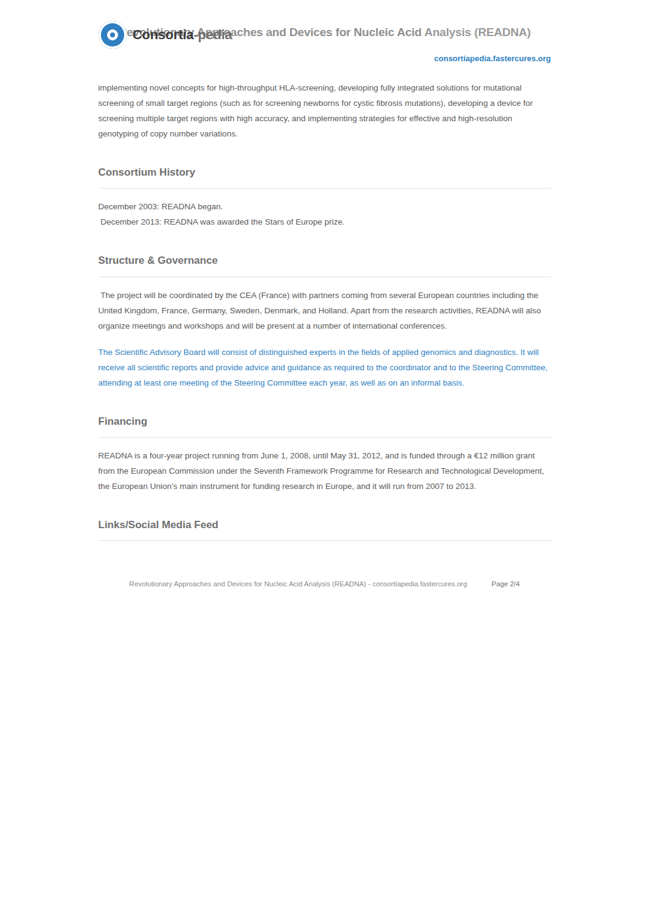Consortia-pedia
Revolutionary Approaches and Devices for Nucleic Acid Analysis (READNA)
consortiapedia.fastercures.org
implementing novel concepts for high-throughput HLA-screening, developing fully integrated solutions for mutational screening of small target regions (such as for screening newborns for cystic fibrosis mutations), developing a device for screening multiple target regions with high accuracy, and implementing strategies for effective and high-resolution genotyping of copy number variations.
Consortium History
December 2003: READNA began.
December 2013: READNA was awarded the Stars of Europe prize.
Structure & Governance
The project will be coordinated by the CEA (France) with partners coming from several European countries including the United Kingdom, France, Germany, Sweden, Denmark, and Holland. Apart from the research activities, READNA will also organize meetings and workshops and will be present at a number of international conferences.
The Scientific Advisory Board will consist of distinguished experts in the fields of applied genomics and diagnostics. It will receive all scientific reports and provide advice and guidance as required to the coordinator and to the Steering Committee, attending at least one meeting of the Steering Committee each year, as well as on an informal basis.
Financing
READNA is a four-year project running from June 1, 2008, until May 31, 2012, and is funded through a €12 million grant from the European Commission under the Seventh Framework Programme for Research and Technological Development, the European Union’s main instrument for funding research in Europe, and it will run from 2007 to 2013.
Links/Social Media Feed
Revolutionary Approaches and Devices for Nucleic Acid Analysis (READNA) - consortiapedia.fastercures.org Page 2/4